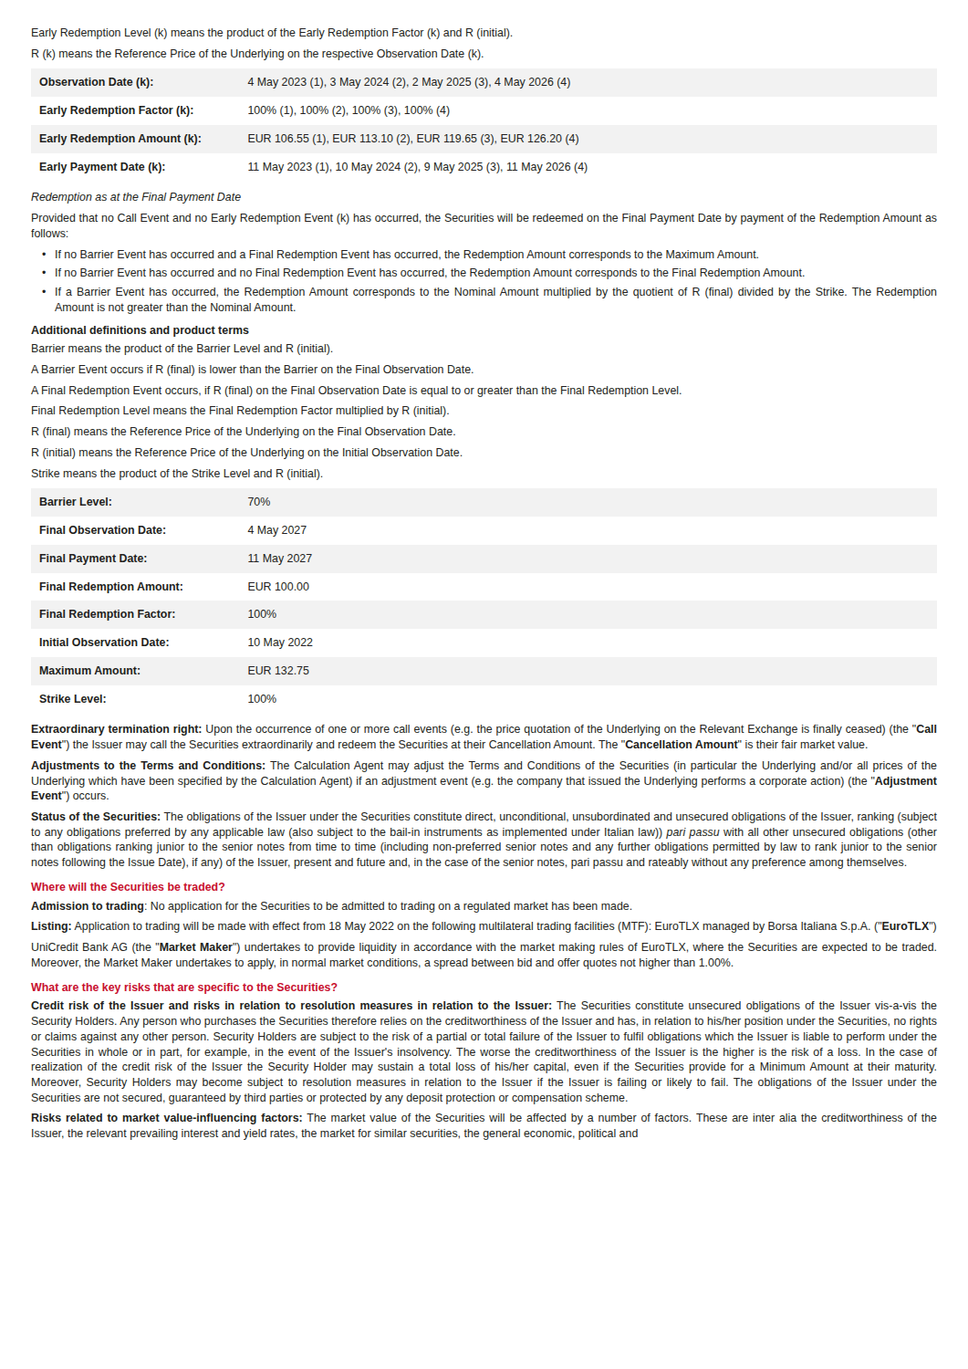Early Redemption Level (k) means the product of the Early Redemption Factor (k) and R (initial).
R (k) means the Reference Price of the Underlying on the respective Observation Date (k).
| Observation Date (k): | 4 May 2023 (1), 3 May 2024 (2), 2 May 2025 (3), 4 May 2026 (4) |
| Early Redemption Factor (k): | 100% (1), 100% (2), 100% (3), 100% (4) |
| Early Redemption Amount (k): | EUR 106.55 (1), EUR 113.10 (2), EUR 119.65 (3), EUR 126.20 (4) |
| Early Payment Date (k): | 11 May 2023 (1), 10 May 2024 (2), 9 May 2025 (3), 11 May 2026 (4) |
Redemption as at the Final Payment Date
Provided that no Call Event and no Early Redemption Event (k) has occurred, the Securities will be redeemed on the Final Payment Date by payment of the Redemption Amount as follows:
If no Barrier Event has occurred and a Final Redemption Event has occurred, the Redemption Amount corresponds to the Maximum Amount.
If no Barrier Event has occurred and no Final Redemption Event has occurred, the Redemption Amount corresponds to the Final Redemption Amount.
If a Barrier Event has occurred, the Redemption Amount corresponds to the Nominal Amount multiplied by the quotient of R (final) divided by the Strike. The Redemption Amount is not greater than the Nominal Amount.
Additional definitions and product terms
Barrier means the product of the Barrier Level and R (initial).
A Barrier Event occurs if R (final) is lower than the Barrier on the Final Observation Date.
A Final Redemption Event occurs, if R (final) on the Final Observation Date is equal to or greater than the Final Redemption Level.
Final Redemption Level means the Final Redemption Factor multiplied by R (initial).
R (final) means the Reference Price of the Underlying on the Final Observation Date.
R (initial) means the Reference Price of the Underlying on the Initial Observation Date.
Strike means the product of the Strike Level and R (initial).
| Barrier Level: | 70% |
| Final Observation Date: | 4 May 2027 |
| Final Payment Date: | 11 May 2027 |
| Final Redemption Amount: | EUR 100.00 |
| Final Redemption Factor: | 100% |
| Initial Observation Date: | 10 May 2022 |
| Maximum Amount: | EUR 132.75 |
| Strike Level: | 100% |
Extraordinary termination right: Upon the occurrence of one or more call events (e.g. the price quotation of the Underlying on the Relevant Exchange is finally ceased) (the "Call Event") the Issuer may call the Securities extraordinarily and redeem the Securities at their Cancellation Amount. The "Cancellation Amount" is their fair market value.
Adjustments to the Terms and Conditions: The Calculation Agent may adjust the Terms and Conditions of the Securities (in particular the Underlying and/or all prices of the Underlying which have been specified by the Calculation Agent) if an adjustment event (e.g. the company that issued the Underlying performs a corporate action) (the "Adjustment Event") occurs.
Status of the Securities: The obligations of the Issuer under the Securities constitute direct, unconditional, unsubordinated and unsecured obligations of the Issuer, ranking (subject to any obligations preferred by any applicable law (also subject to the bail-in instruments as implemented under Italian law)) pari passu with all other unsecured obligations (other than obligations ranking junior to the senior notes from time to time (including non-preferred senior notes and any further obligations permitted by law to rank junior to the senior notes following the Issue Date), if any) of the Issuer, present and future and, in the case of the senior notes, pari passu and rateably without any preference among themselves.
Where will the Securities be traded?
Admission to trading: No application for the Securities to be admitted to trading on a regulated market has been made.
Listing: Application to trading will be made with effect from 18 May 2022 on the following multilateral trading facilities (MTF): EuroTLX managed by Borsa Italiana S.p.A. ("EuroTLX")
UniCredit Bank AG (the "Market Maker") undertakes to provide liquidity in accordance with the market making rules of EuroTLX, where the Securities are expected to be traded. Moreover, the Market Maker undertakes to apply, in normal market conditions, a spread between bid and offer quotes not higher than 1.00%.
What are the key risks that are specific to the Securities?
Credit risk of the Issuer and risks in relation to resolution measures in relation to the Issuer: The Securities constitute unsecured obligations of the Issuer vis-a-vis the Security Holders. Any person who purchases the Securities therefore relies on the creditworthiness of the Issuer and has, in relation to his/her position under the Securities, no rights or claims against any other person. Security Holders are subject to the risk of a partial or total failure of the Issuer to fulfil obligations which the Issuer is liable to perform under the Securities in whole or in part, for example, in the event of the Issuer's insolvency. The worse the creditworthiness of the Issuer is the higher is the risk of a loss. In the case of realization of the credit risk of the Issuer the Security Holder may sustain a total loss of his/her capital, even if the Securities provide for a Minimum Amount at their maturity. Moreover, Security Holders may become subject to resolution measures in relation to the Issuer if the Issuer is failing or likely to fail. The obligations of the Issuer under the Securities are not secured, guaranteed by third parties or protected by any deposit protection or compensation scheme.
Risks related to market value-influencing factors: The market value of the Securities will be affected by a number of factors. These are inter alia the creditworthiness of the Issuer, the relevant prevailing interest and yield rates, the market for similar securities, the general economic, political and